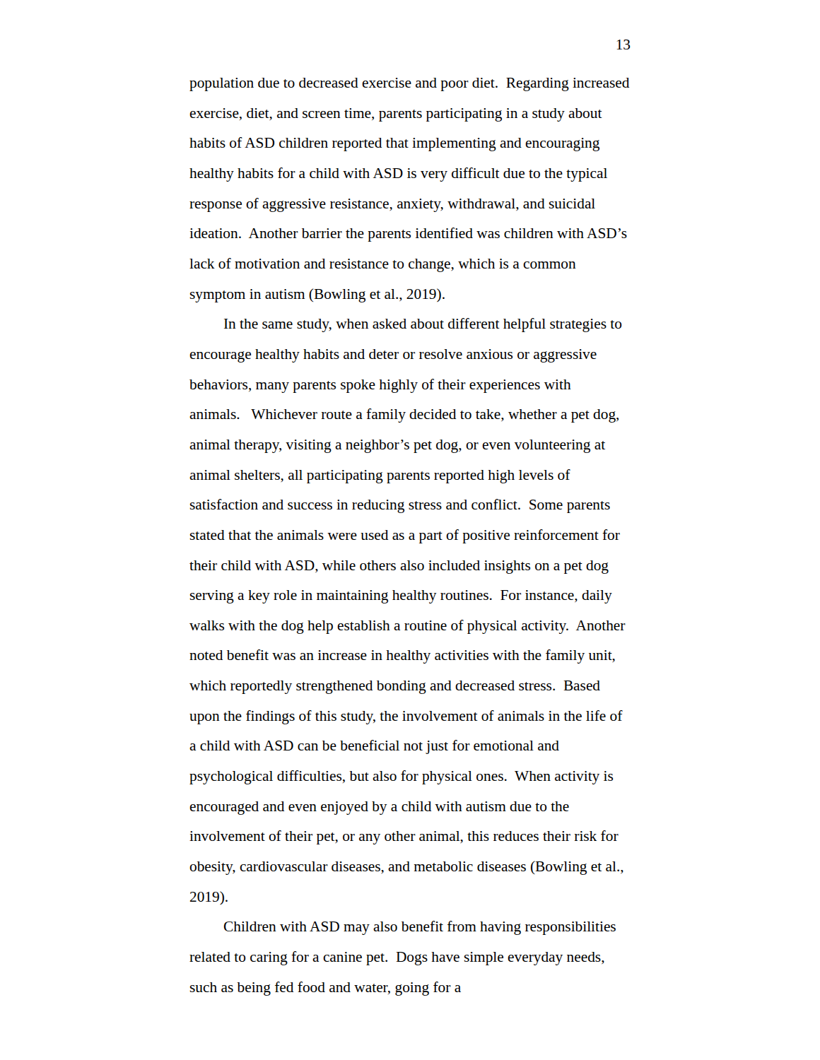13
population due to decreased exercise and poor diet. Regarding increased exercise, diet, and screen time, parents participating in a study about habits of ASD children reported that implementing and encouraging healthy habits for a child with ASD is very difficult due to the typical response of aggressive resistance, anxiety, withdrawal, and suicidal ideation. Another barrier the parents identified was children with ASD’s lack of motivation and resistance to change, which is a common symptom in autism (Bowling et al., 2019).
In the same study, when asked about different helpful strategies to encourage healthy habits and deter or resolve anxious or aggressive behaviors, many parents spoke highly of their experiences with animals. Whichever route a family decided to take, whether a pet dog, animal therapy, visiting a neighbor’s pet dog, or even volunteering at animal shelters, all participating parents reported high levels of satisfaction and success in reducing stress and conflict. Some parents stated that the animals were used as a part of positive reinforcement for their child with ASD, while others also included insights on a pet dog serving a key role in maintaining healthy routines. For instance, daily walks with the dog help establish a routine of physical activity. Another noted benefit was an increase in healthy activities with the family unit, which reportedly strengthened bonding and decreased stress. Based upon the findings of this study, the involvement of animals in the life of a child with ASD can be beneficial not just for emotional and psychological difficulties, but also for physical ones. When activity is encouraged and even enjoyed by a child with autism due to the involvement of their pet, or any other animal, this reduces their risk for obesity, cardiovascular diseases, and metabolic diseases (Bowling et al., 2019).
Children with ASD may also benefit from having responsibilities related to caring for a canine pet. Dogs have simple everyday needs, such as being fed food and water, going for a